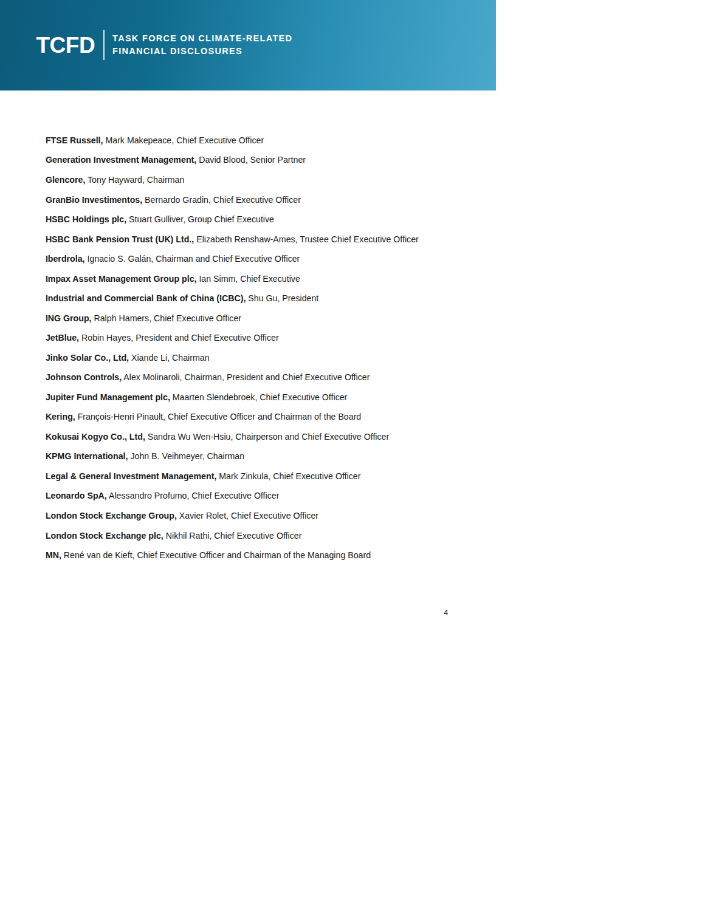TCFD
TASK FORCE ON CLIMATE-RELATED
FINANCIAL DISCLOSURES
FTSE Russell, Mark Makepeace, Chief Executive Officer
Generation Investment Management, David Blood, Senior Partner
Glencore, Tony Hayward, Chairman
GranBio Investimentos, Bernardo Gradin, Chief Executive Officer
HSBC Holdings plc, Stuart Gulliver, Group Chief Executive
HSBC Bank Pension Trust (UK) Ltd., Elizabeth Renshaw-Ames, Trustee Chief Executive Officer
Iberdrola, Ignacio S. Galán, Chairman and Chief Executive Officer
Impax Asset Management Group plc, Ian Simm, Chief Executive
Industrial and Commercial Bank of China (ICBC), Shu Gu, President
ING Group, Ralph Hamers, Chief Executive Officer
JetBlue, Robin Hayes, President and Chief Executive Officer
Jinko Solar Co., Ltd, Xiande Li, Chairman
Johnson Controls, Alex Molinaroli, Chairman, President and Chief Executive Officer
Jupiter Fund Management plc, Maarten Slendebroek, Chief Executive Officer
Kering, François-Henri Pinault, Chief Executive Officer and Chairman of the Board
Kokusai Kogyo Co., Ltd, Sandra Wu Wen-Hsiu, Chairperson and Chief Executive Officer
KPMG International, John B. Veihmeyer, Chairman
Legal & General Investment Management, Mark Zinkula, Chief Executive Officer
Leonardo SpA, Alessandro Profumo, Chief Executive Officer
London Stock Exchange Group, Xavier Rolet, Chief Executive Officer
London Stock Exchange plc, Nikhil Rathi, Chief Executive Officer
MN, René van de Kieft, Chief Executive Officer and Chairman of the Managing Board
4